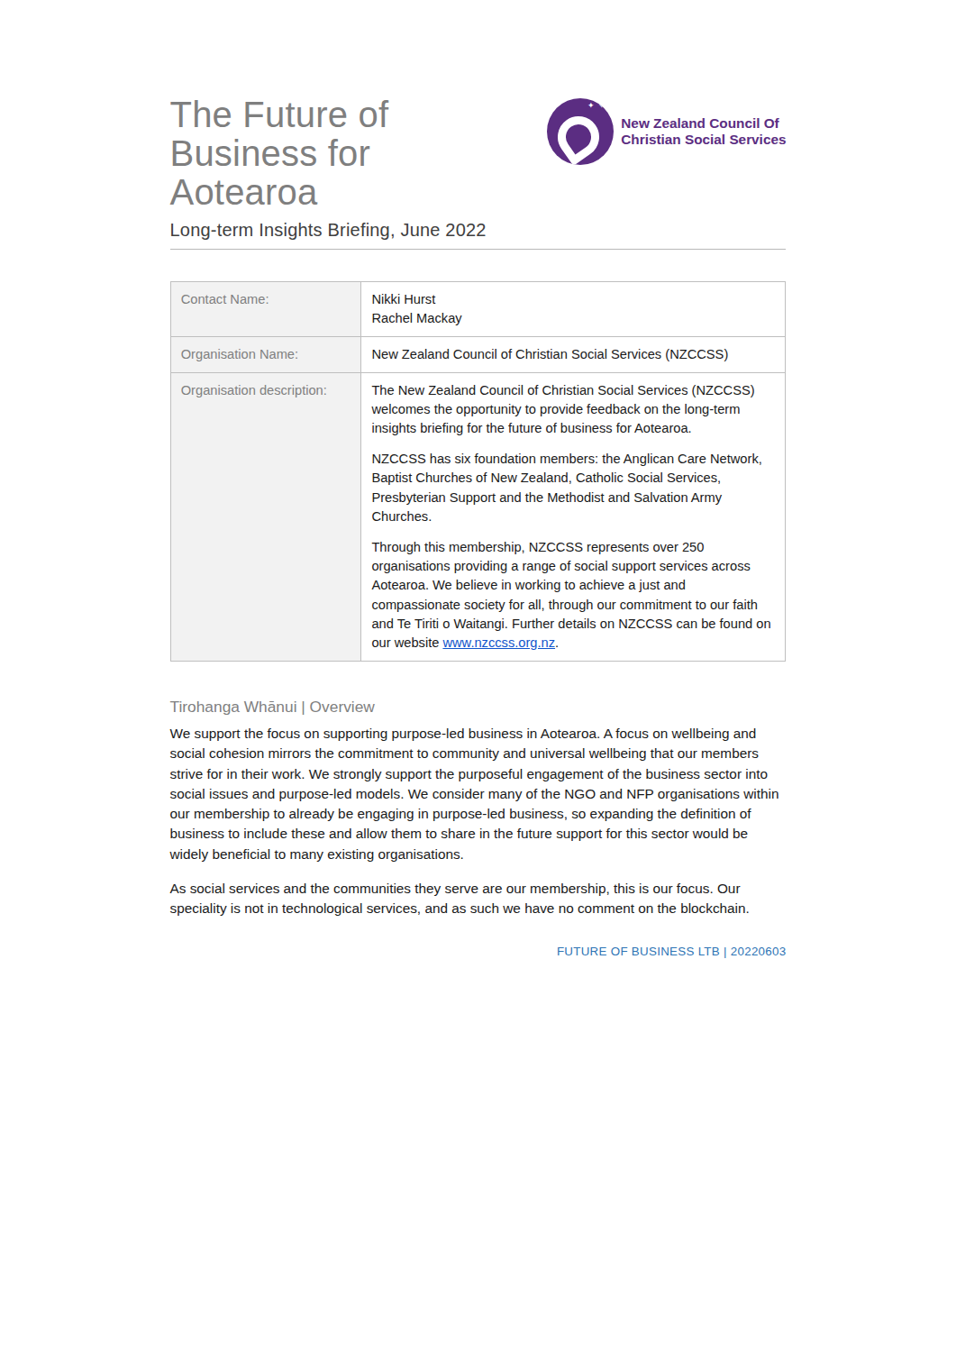The Future of Business for Aotearoa
Long-term Insights Briefing, June 2022
New Zealand Council Of Christian Social Services
| Contact Name: | Nikki Hurst Rachel Mackay |
| Organisation Name: | New Zealand Council of Christian Social Services (NZCCSS) |
| Organisation description: | The New Zealand Council of Christian Social Services (NZCCSS) welcomes the opportunity to provide feedback on the long-term insights briefing for the future of business for Aotearoa. NZCCSS has six foundation members: the Anglican Care Network, Baptist Churches of New Zealand, Catholic Social Services, Presbyterian Support and the Methodist and Salvation Army Churches. Through this membership, NZCCSS represents over 250 organisations providing a range of social support services across Aotearoa. We believe in working to achieve a just and compassionate society for all, through our commitment to our faith and Te Tiriti o Waitangi. Further details on NZCCSS can be found on our website www.nzccss.org.nz . |
Tirohanga Whānui | Overview
We support the focus on supporting purpose-led business in Aotearoa. A focus on wellbeing and social cohesion mirrors the commitment to community and universal wellbeing that our members strive for in their work. We strongly support the purposeful engagement of the business sector into social issues and purpose-led models. We consider many of the NGO and NFP organisations within our membership to already be engaging in purpose-led business, so expanding the definition of business to include these and allow them to share in the future support for this sector would be widely beneficial to many existing organisations.
As social services and the communities they serve are our membership, this is our focus. Our speciality is not in technological services, and as such we have no comment on the blockchain.
FUTURE OF BUSINESS LTB | 20220603